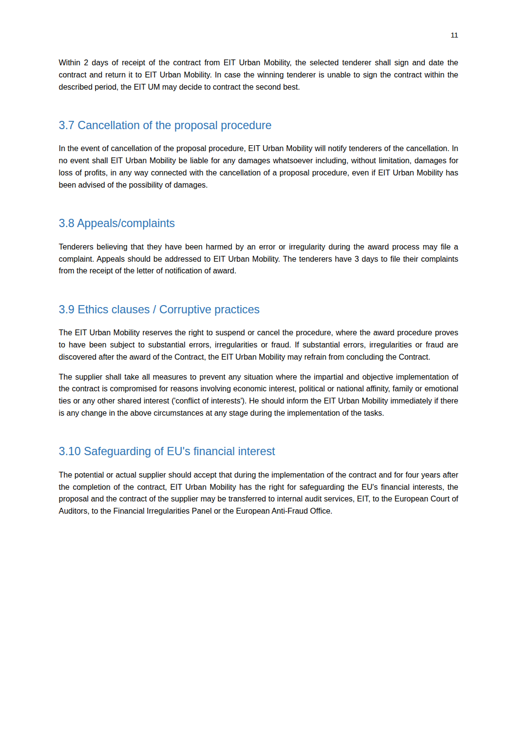11
Within 2 days of receipt of the contract from EIT Urban Mobility, the selected tenderer shall sign and date the contract and return it to EIT Urban Mobility. In case the winning tenderer is unable to sign the contract within the described period, the EIT UM may decide to contract the second best.
3.7 Cancellation of the proposal procedure
In the event of cancellation of the proposal procedure, EIT Urban Mobility will notify tenderers of the cancellation. In no event shall EIT Urban Mobility be liable for any damages whatsoever including, without limitation, damages for loss of profits, in any way connected with the cancellation of a proposal procedure, even if EIT Urban Mobility has been advised of the possibility of damages.
3.8 Appeals/complaints
Tenderers believing that they have been harmed by an error or irregularity during the award process may file a complaint. Appeals should be addressed to EIT Urban Mobility. The tenderers have 3 days to file their complaints from the receipt of the letter of notification of award.
3.9 Ethics clauses / Corruptive practices
The EIT Urban Mobility reserves the right to suspend or cancel the procedure, where the award procedure proves to have been subject to substantial errors, irregularities or fraud. If substantial errors, irregularities or fraud are discovered after the award of the Contract, the EIT Urban Mobility may refrain from concluding the Contract.
The supplier shall take all measures to prevent any situation where the impartial and objective implementation of the contract is compromised for reasons involving economic interest, political or national affinity, family or emotional ties or any other shared interest ('conflict of interests'). He should inform the EIT Urban Mobility immediately if there is any change in the above circumstances at any stage during the implementation of the tasks.
3.10 Safeguarding of EU's financial interest
The potential or actual supplier should accept that during the implementation of the contract and for four years after the completion of the contract, EIT Urban Mobility has the right for safeguarding the EU's financial interests, the proposal and the contract of the supplier may be transferred to internal audit services, EIT, to the European Court of Auditors, to the Financial Irregularities Panel or the European Anti-Fraud Office.